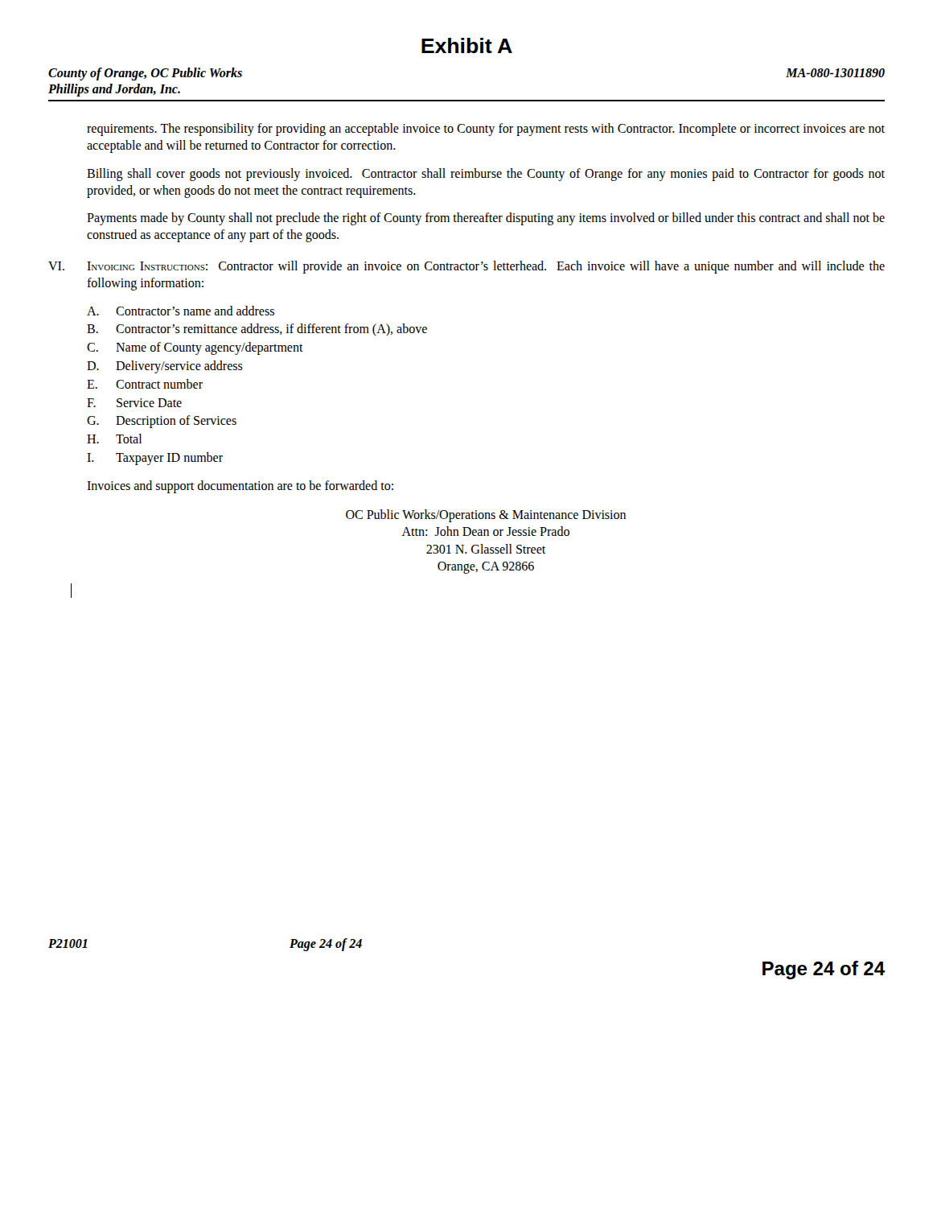Exhibit A
County of Orange, OC Public Works
Phillips and Jordan, Inc.
MA-080-13011890
requirements. The responsibility for providing an acceptable invoice to County for payment rests with Contractor. Incomplete or incorrect invoices are not acceptable and will be returned to Contractor for correction.
Billing shall cover goods not previously invoiced. Contractor shall reimburse the County of Orange for any monies paid to Contractor for goods not provided, or when goods do not meet the contract requirements.
Payments made by County shall not preclude the right of County from thereafter disputing any items involved or billed under this contract and shall not be construed as acceptance of any part of the goods.
VI.
Invoicing Instructions: Contractor will provide an invoice on Contractor’s letterhead. Each invoice will have a unique number and will include the following information:
A. Contractor’s name and address
B. Contractor’s remittance address, if different from (A), above
C. Name of County agency/department
D. Delivery/service address
E. Contract number
F. Service Date
G. Description of Services
H. Total
I. Taxpayer ID number
Invoices and support documentation are to be forwarded to:
OC Public Works/Operations & Maintenance Division
Attn: John Dean or Jessie Prado
2301 N. Glassell Street
Orange, CA 92866
P21001
Page 24 of 24
Page 24 of 24